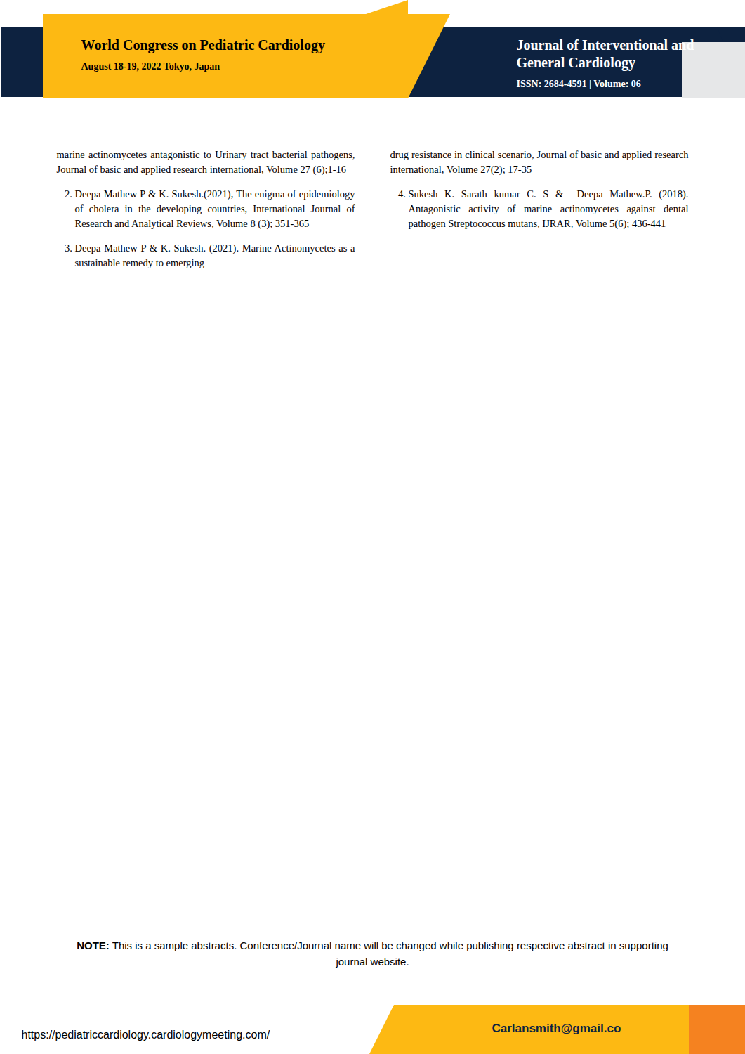World Congress on Pediatric Cardiology
August 18-19, 2022 Tokyo, Japan
Journal of Interventional and General Cardiology
ISSN: 2684-4591 | Volume: 06
marine actinomycetes antagonistic to Urinary tract bacterial pathogens, Journal of basic and applied research international, Volume 27 (6);1-16
Deepa Mathew P & K. Sukesh.(2021), The enigma of epidemiology of cholera in the developing countries, International Journal of Research and Analytical Reviews, Volume 8 (3); 351-365
Deepa Mathew P & K. Sukesh. (2021). Marine Actinomycetes as a sustainable remedy to emerging
drug resistance in clinical scenario, Journal of basic and applied research international, Volume 27(2); 17-35
Sukesh K. Sarath kumar C. S & Deepa Mathew.P. (2018). Antagonistic activity of marine actinomycetes against dental pathogen Streptococcus mutans, IJRAR, Volume 5(6); 436-441
NOTE: This is a sample abstracts. Conference/Journal name will be changed while publishing respective abstract in supporting journal website.
https://pediatriccardiology.cardiologymeeting.com/
Carlansmith@gmail.co